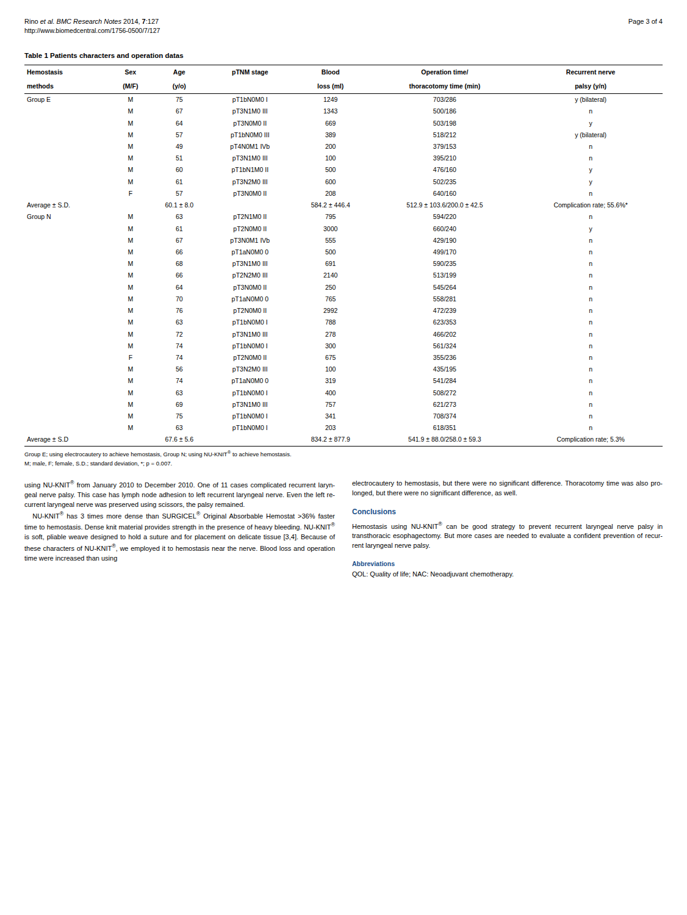Rino et al. BMC Research Notes 2014, 7:127
http://www.biomedcentral.com/1756-0500/7/127
Page 3 of 4
Table 1 Patients characters and operation datas
| Hemostasis | Sex | Age | pTNM stage | Blood | Operation time/ | Recurrent nerve |
| --- | --- | --- | --- | --- | --- | --- |
| methods | (M/F) | (y/o) | | loss (ml) | thoracotomy time (min) | palsy (y/n) |
| Group E | M | 75 | pT1bN0M0 I | 1249 | 703/286 | y (bilateral) |
| | M | 67 | pT3N1M0 III | 1343 | 500/186 | n |
| | M | 64 | pT3N0M0 II | 669 | 503/198 | y |
| | M | 57 | pT1bN0M0 III | 389 | 518/212 | y (bilateral) |
| | M | 49 | pT4N0M1 IVb | 200 | 379/153 | n |
| | M | 51 | pT3N1M0 III | 100 | 395/210 | n |
| | M | 60 | pT1bN1M0 II | 500 | 476/160 | y |
| | M | 61 | pT3N2M0 III | 600 | 502/235 | y |
| | F | 57 | pT3N0M0 II | 208 | 640/160 | n |
| Average ± S.D. | | 60.1 ± 8.0 | | 584.2 ± 446.4 | 512.9 ± 103.6/200.0 ± 42.5 | Complication rate; 55.6%* |
| Group N | M | 63 | pT2N1M0 II | 795 | 594/220 | n |
| | M | 61 | pT2N0M0 II | 3000 | 660/240 | y |
| | M | 67 | pT3N0M1 IVb | 555 | 429/190 | n |
| | M | 66 | pT1aN0M0 0 | 500 | 499/170 | n |
| | M | 68 | pT3N1M0 III | 691 | 590/235 | n |
| | M | 66 | pT2N2M0 III | 2140 | 513/199 | n |
| | M | 64 | pT3N0M0 II | 250 | 545/264 | n |
| | M | 70 | pT1aN0M0 0 | 765 | 558/281 | n |
| | M | 76 | pT2N0M0 II | 2992 | 472/239 | n |
| | M | 63 | pT1bN0M0 I | 788 | 623/353 | n |
| | M | 72 | pT3N1M0 III | 278 | 466/202 | n |
| | M | 74 | pT1bN0M0 I | 300 | 561/324 | n |
| | F | 74 | pT2N0M0 II | 675 | 355/236 | n |
| | M | 56 | pT3N2M0 III | 100 | 435/195 | n |
| | M | 74 | pT1aN0M0 0 | 319 | 541/284 | n |
| | M | 63 | pT1bN0M0 I | 400 | 508/272 | n |
| | M | 69 | pT3N1M0 III | 757 | 621/273 | n |
| | M | 75 | pT1bN0M0 I | 341 | 708/374 | n |
| | M | 63 | pT1bN0M0 I | 203 | 618/351 | n |
| Average ± S.D | | 67.6 ± 5.6 | | 834.2 ± 877.9 | 541.9 ± 88.0/258.0 ± 59.3 | Complication rate; 5.3% |
Group E; using electrocautery to achieve hemostasis, Group N; using NU-KNIT® to achieve hemostasis.
M; male, F; female, S.D.; standard deviation, *; p = 0.007.
using NU-KNIT® from January 2010 to December 2010. One of 11 cases complicated recurrent laryngeal nerve palsy. This case has lymph node adhesion to left recurrent laryngeal nerve. Even the left recurrent laryngeal nerve was preserved using scissors, the palsy remained.
NU-KNIT® has 3 times more dense than SURGICEL® Original Absorbable Hemostat >36% faster time to hemostasis. Dense knit material provides strength in the presence of heavy bleeding. NU-KNIT® is soft, pliable weave designed to hold a suture and for placement on delicate tissue [3,4]. Because of these characters of NU-KNIT®, we employed it to hemostasis near the nerve. Blood loss and operation time were increased than using
electrocautery to hemostasis, but there were no significant difference. Thoracotomy time was also prolonged, but there were no significant difference, as well.
Conclusions
Hemostasis using NU-KNIT® can be good strategy to prevent recurrent laryngeal nerve palsy in transthoracic esophagectomy. But more cases are needed to evaluate a confident prevention of recurrent laryngeal nerve palsy.
Abbreviations
QOL: Quality of life; NAC: Neoadjuvant chemotherapy.